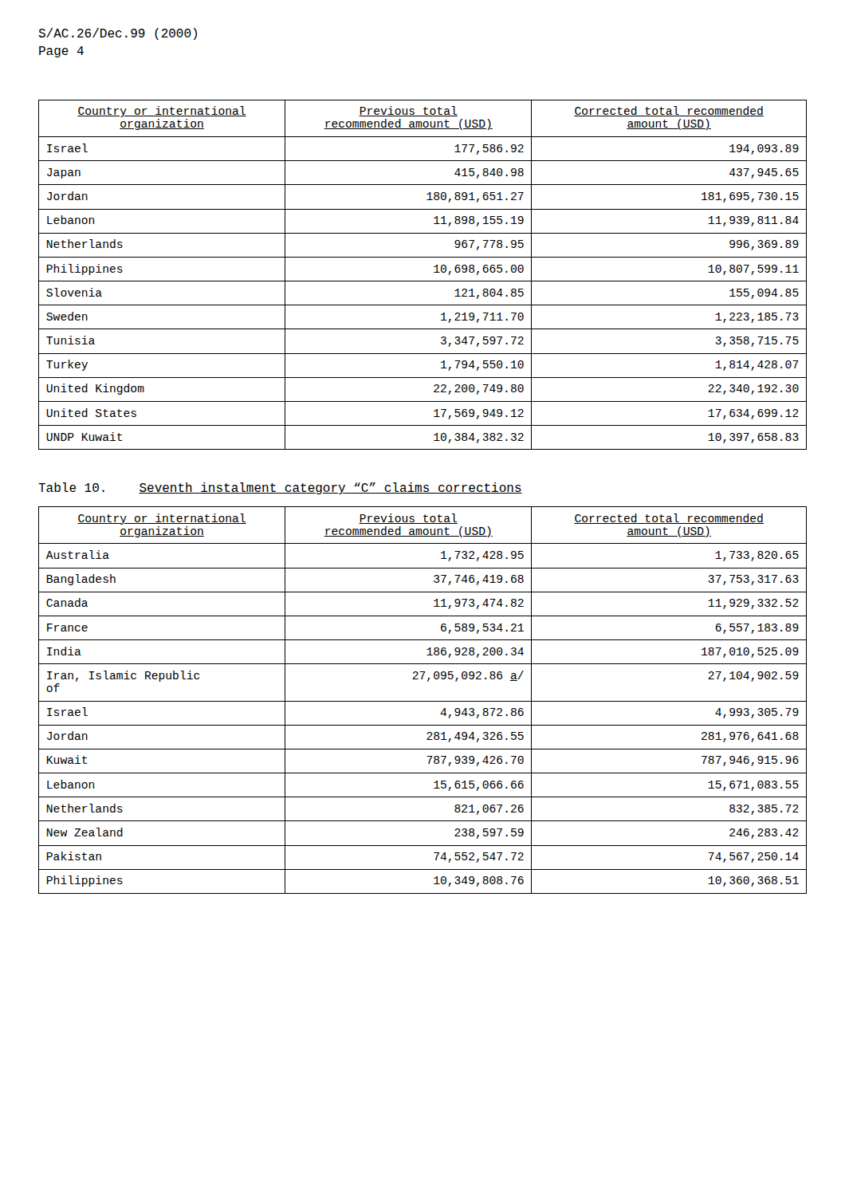S/AC.26/Dec.99 (2000)
Page 4
| Country or international organization | Previous total recommended amount (USD) | Corrected total recommended amount (USD) |
| --- | --- | --- |
| Israel | 177,586.92 | 194,093.89 |
| Japan | 415,840.98 | 437,945.65 |
| Jordan | 180,891,651.27 | 181,695,730.15 |
| Lebanon | 11,898,155.19 | 11,939,811.84 |
| Netherlands | 967,778.95 | 996,369.89 |
| Philippines | 10,698,665.00 | 10,807,599.11 |
| Slovenia | 121,804.85 | 155,094.85 |
| Sweden | 1,219,711.70 | 1,223,185.73 |
| Tunisia | 3,347,597.72 | 3,358,715.75 |
| Turkey | 1,794,550.10 | 1,814,428.07 |
| United Kingdom | 22,200,749.80 | 22,340,192.30 |
| United States | 17,569,949.12 | 17,634,699.12 |
| UNDP Kuwait | 10,384,382.32 | 10,397,658.83 |
Table 10. Seventh instalment category “C” claims corrections
| Country or international organization | Previous total recommended amount (USD) | Corrected total recommended amount (USD) |
| --- | --- | --- |
| Australia | 1,732,428.95 | 1,733,820.65 |
| Bangladesh | 37,746,419.68 | 37,753,317.63 |
| Canada | 11,973,474.82 | 11,929,332.52 |
| France | 6,589,534.21 | 6,557,183.89 |
| India | 186,928,200.34 | 187,010,525.09 |
| Iran, Islamic Republic of | 27,095,092.86 a / | 27,104,902.59 |
| Israel | 4,943,872.86 | 4,993,305.79 |
| Jordan | 281,494,326.55 | 281,976,641.68 |
| Kuwait | 787,939,426.70 | 787,946,915.96 |
| Lebanon | 15,615,066.66 | 15,671,083.55 |
| Netherlands | 821,067.26 | 832,385.72 |
| New Zealand | 238,597.59 | 246,283.42 |
| Pakistan | 74,552,547.72 | 74,567,250.14 |
| Philippines | 10,349,808.76 | 10,360,368.51 |